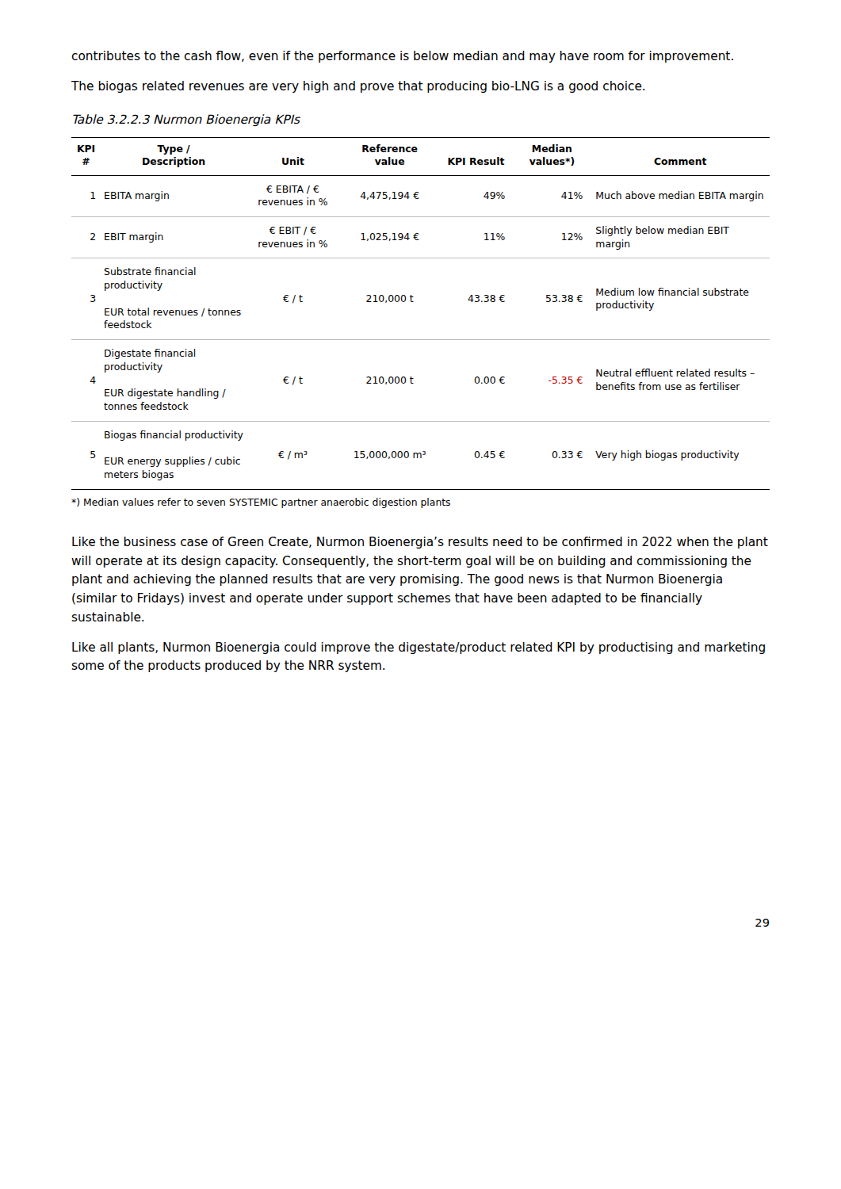contributes to the cash flow, even if the performance is below median and may have room for improvement.
The biogas related revenues are very high and prove that producing bio-LNG is a good choice.
Table 3.2.2.3 Nurmon Bioenergia KPIs
| KPI # | Type / Description | Unit | Reference value | KPI Result | Median values*) | Comment |
| --- | --- | --- | --- | --- | --- | --- |
| 1 | EBITA margin | € EBITA / € revenues in % | 4,475,194 € | 49% | 41% | Much above median EBITA margin |
| 2 | EBIT margin | € EBIT / € revenues in % | 1,025,194 € | 11% | 12% | Slightly below median EBIT margin |
| 3 | Substrate financial productivity EUR total revenues / tonnes feedstock | € / t | 210,000 t | 43.38 € | 53.38 € | Medium low financial substrate productivity |
| 4 | Digestate financial productivity EUR digestate handling / tonnes feedstock | € / t | 210,000 t | 0.00 € | -5.35 € | Neutral effluent related results – benefits from use as fertiliser |
| 5 | Biogas financial productivity EUR energy supplies / cubic meters biogas | € / m³ | 15,000,000 m³ | 0.45 € | 0.33 € | Very high biogas productivity |
*) Median values refer to seven SYSTEMIC partner anaerobic digestion plants
Like the business case of Green Create, Nurmon Bioenergia’s results need to be confirmed in 2022 when the plant will operate at its design capacity. Consequently, the short-term goal will be on building and commissioning the plant and achieving the planned results that are very promising. The good news is that Nurmon Bioenergia (similar to Fridays) invest and operate under support schemes that have been adapted to be financially sustainable.
Like all plants, Nurmon Bioenergia could improve the digestate/product related KPI by productising and marketing some of the products produced by the NRR system.
29